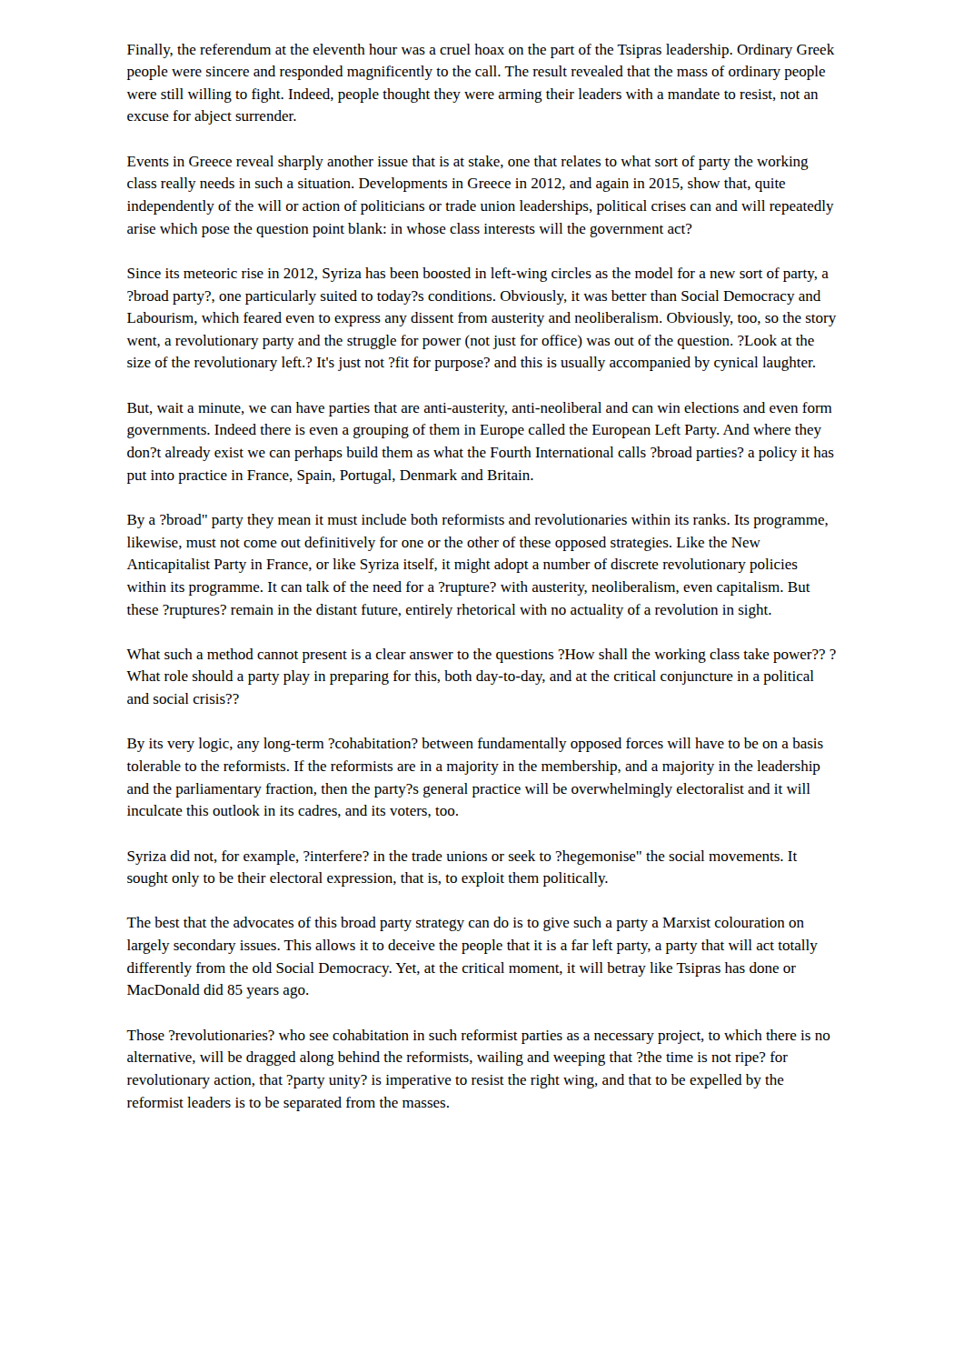Finally, the referendum at the eleventh hour was a cruel hoax on the part of the Tsipras leadership. Ordinary Greek people were sincere and responded magnificently to the call. The result revealed that the mass of ordinary people were still willing to fight. Indeed, people thought they were arming their leaders with a mandate to resist, not an excuse for abject surrender.
Events in Greece reveal sharply another issue that is at stake, one that relates to what sort of party the working class really needs in such a situation. Developments in Greece in 2012, and again in 2015, show that, quite independently of the will or action of politicians or trade union leaderships, political crises can and will repeatedly arise which pose the question point blank: in whose class interests will the government act?
Since its meteoric rise in 2012, Syriza has been boosted in left-wing circles as the model for a new sort of party, a ?broad party?, one particularly suited to today?s conditions. Obviously, it was better than Social Democracy and Labourism, which feared even to express any dissent from austerity and neoliberalism. Obviously, too, so the story went, a revolutionary party and the struggle for power (not just for office) was out of the question. ?Look at the size of the revolutionary left.? It's just not ?fit for purpose? and this is usually accompanied by cynical laughter.
But, wait a minute, we can have parties that are anti-austerity, anti-neoliberal and can win elections and even form governments. Indeed there is even a grouping of them in Europe called the European Left Party. And where they don?t already exist we can perhaps build them as what the Fourth International calls ?broad parties? a policy it has put into practice in France, Spain, Portugal, Denmark and Britain.
By a ?broad" party they mean it must include both reformists and revolutionaries within its ranks. Its programme, likewise, must not come out definitively for one or the other of these opposed strategies. Like the New Anticapitalist Party in France, or like Syriza itself, it might adopt a number of discrete revolutionary policies within its programme. It can talk of the need for a ?rupture? with austerity, neoliberalism, even capitalism. But these ?ruptures? remain in the distant future, entirely rhetorical with no actuality of a revolution in sight.
What such a method cannot present is a clear answer to the questions ?How shall the working class take power?? ?What role should a party play in preparing for this, both day-to-day, and at the critical conjuncture in a political and social crisis??
By its very logic, any long-term ?cohabitation? between fundamentally opposed forces will have to be on a basis tolerable to the reformists. If the reformists are in a majority in the membership, and a majority in the leadership and the parliamentary fraction, then the party?s general practice will be overwhelmingly electoralist and it will inculcate this outlook in its cadres, and its voters, too.
Syriza did not, for example, ?interfere? in the trade unions or seek to ?hegemonise" the social movements. It sought only to be their electoral expression, that is, to exploit them politically.
The best that the advocates of this broad party strategy can do is to give such a party a Marxist colouration on largely secondary issues. This allows it to deceive the people that it is a far left party, a party that will act totally differently from the old Social Democracy. Yet, at the critical moment, it will betray like Tsipras has done or MacDonald did 85 years ago.
Those ?revolutionaries? who see cohabitation in such reformist parties as a necessary project, to which there is no alternative, will be dragged along behind the reformists, wailing and weeping that ?the time is not ripe? for revolutionary action, that ?party unity? is imperative to resist the right wing, and that to be expelled by the reformist leaders is to be separated from the masses.